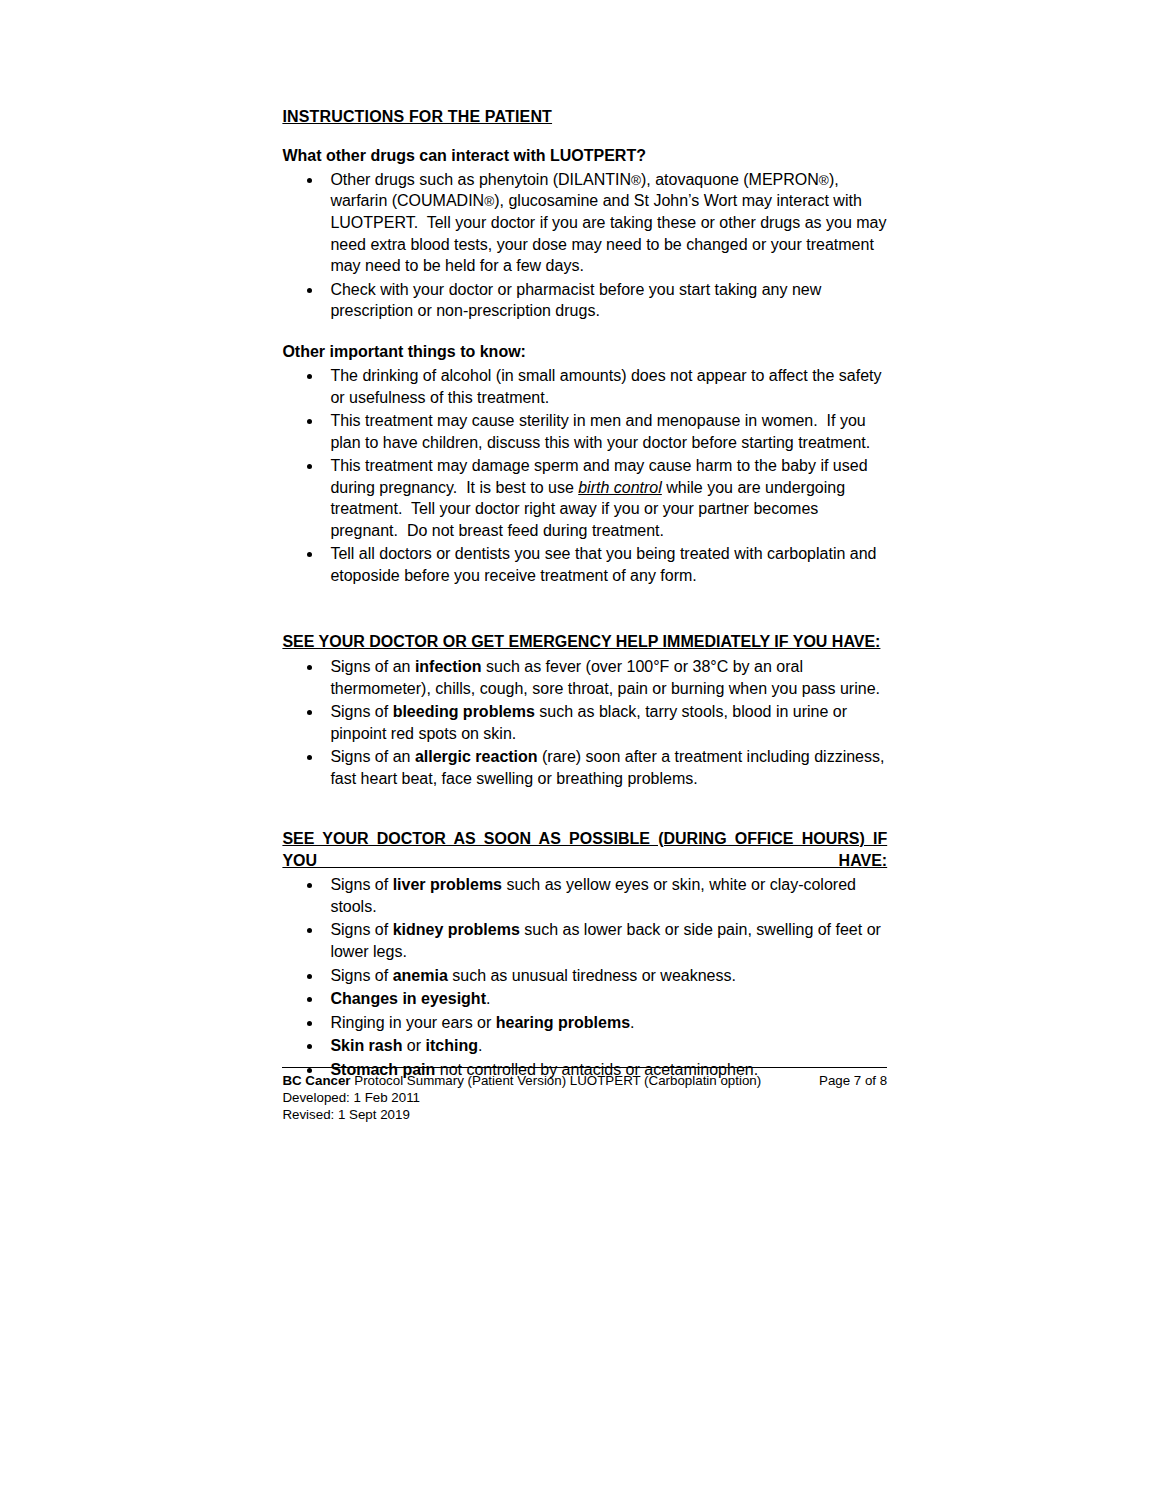INSTRUCTIONS FOR THE PATIENT
What other drugs can interact with LUOTPERT?
Other drugs such as phenytoin (DILANTIN®), atovaquone (MEPRON®), warfarin (COUMADIN®), glucosamine and St John’s Wort may interact with LUOTPERT. Tell your doctor if you are taking these or other drugs as you may need extra blood tests, your dose may need to be changed or your treatment may need to be held for a few days.
Check with your doctor or pharmacist before you start taking any new prescription or non-prescription drugs.
Other important things to know:
The drinking of alcohol (in small amounts) does not appear to affect the safety or usefulness of this treatment.
This treatment may cause sterility in men and menopause in women. If you plan to have children, discuss this with your doctor before starting treatment.
This treatment may damage sperm and may cause harm to the baby if used during pregnancy. It is best to use birth control while you are undergoing treatment. Tell your doctor right away if you or your partner becomes pregnant. Do not breast feed during treatment.
Tell all doctors or dentists you see that you being treated with carboplatin and etoposide before you receive treatment of any form.
SEE YOUR DOCTOR OR GET EMERGENCY HELP IMMEDIATELY IF YOU HAVE:
Signs of an infection such as fever (over 100°F or 38°C by an oral thermometer), chills, cough, sore throat, pain or burning when you pass urine.
Signs of bleeding problems such as black, tarry stools, blood in urine or pinpoint red spots on skin.
Signs of an allergic reaction (rare) soon after a treatment including dizziness, fast heart beat, face swelling or breathing problems.
SEE YOUR DOCTOR AS SOON AS POSSIBLE (DURING OFFICE HOURS) IF YOU HAVE:
Signs of liver problems such as yellow eyes or skin, white or clay-colored stools.
Signs of kidney problems such as lower back or side pain, swelling of feet or lower legs.
Signs of anemia such as unusual tiredness or weakness.
Changes in eyesight.
Ringing in your ears or hearing problems.
Skin rash or itching.
Stomach pain not controlled by antacids or acetaminophen.
BC Cancer Protocol Summary (Patient Version) LUOTPERT (Carboplatin option) Page 7 of 8
Developed: 1 Feb 2011
Revised: 1 Sept 2019